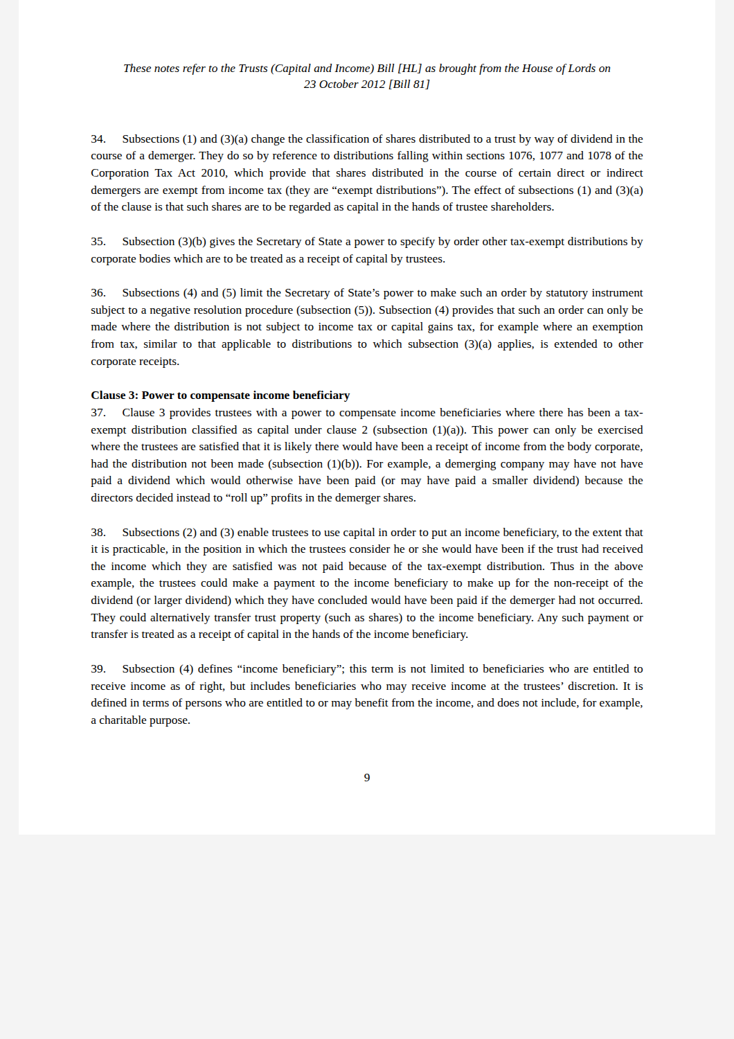These notes refer to the Trusts (Capital and Income) Bill [HL] as brought from the House of Lords on 23 October 2012 [Bill 81]
34. Subsections (1) and (3)(a) change the classification of shares distributed to a trust by way of dividend in the course of a demerger. They do so by reference to distributions falling within sections 1076, 1077 and 1078 of the Corporation Tax Act 2010, which provide that shares distributed in the course of certain direct or indirect demergers are exempt from income tax (they are “exempt distributions”). The effect of subsections (1) and (3)(a) of the clause is that such shares are to be regarded as capital in the hands of trustee shareholders.
35. Subsection (3)(b) gives the Secretary of State a power to specify by order other tax-exempt distributions by corporate bodies which are to be treated as a receipt of capital by trustees.
36. Subsections (4) and (5) limit the Secretary of State’s power to make such an order by statutory instrument subject to a negative resolution procedure (subsection (5)). Subsection (4) provides that such an order can only be made where the distribution is not subject to income tax or capital gains tax, for example where an exemption from tax, similar to that applicable to distributions to which subsection (3)(a) applies, is extended to other corporate receipts.
Clause 3: Power to compensate income beneficiary
37. Clause 3 provides trustees with a power to compensate income beneficiaries where there has been a tax-exempt distribution classified as capital under clause 2 (subsection (1)(a)). This power can only be exercised where the trustees are satisfied that it is likely there would have been a receipt of income from the body corporate, had the distribution not been made (subsection (1)(b)). For example, a demerging company may have not have paid a dividend which would otherwise have been paid (or may have paid a smaller dividend) because the directors decided instead to “roll up” profits in the demerger shares.
38. Subsections (2) and (3) enable trustees to use capital in order to put an income beneficiary, to the extent that it is practicable, in the position in which the trustees consider he or she would have been if the trust had received the income which they are satisfied was not paid because of the tax-exempt distribution. Thus in the above example, the trustees could make a payment to the income beneficiary to make up for the non-receipt of the dividend (or larger dividend) which they have concluded would have been paid if the demerger had not occurred. They could alternatively transfer trust property (such as shares) to the income beneficiary. Any such payment or transfer is treated as a receipt of capital in the hands of the income beneficiary.
39. Subsection (4) defines “income beneficiary”; this term is not limited to beneficiaries who are entitled to receive income as of right, but includes beneficiaries who may receive income at the trustees’ discretion. It is defined in terms of persons who are entitled to or may benefit from the income, and does not include, for example, a charitable purpose.
9